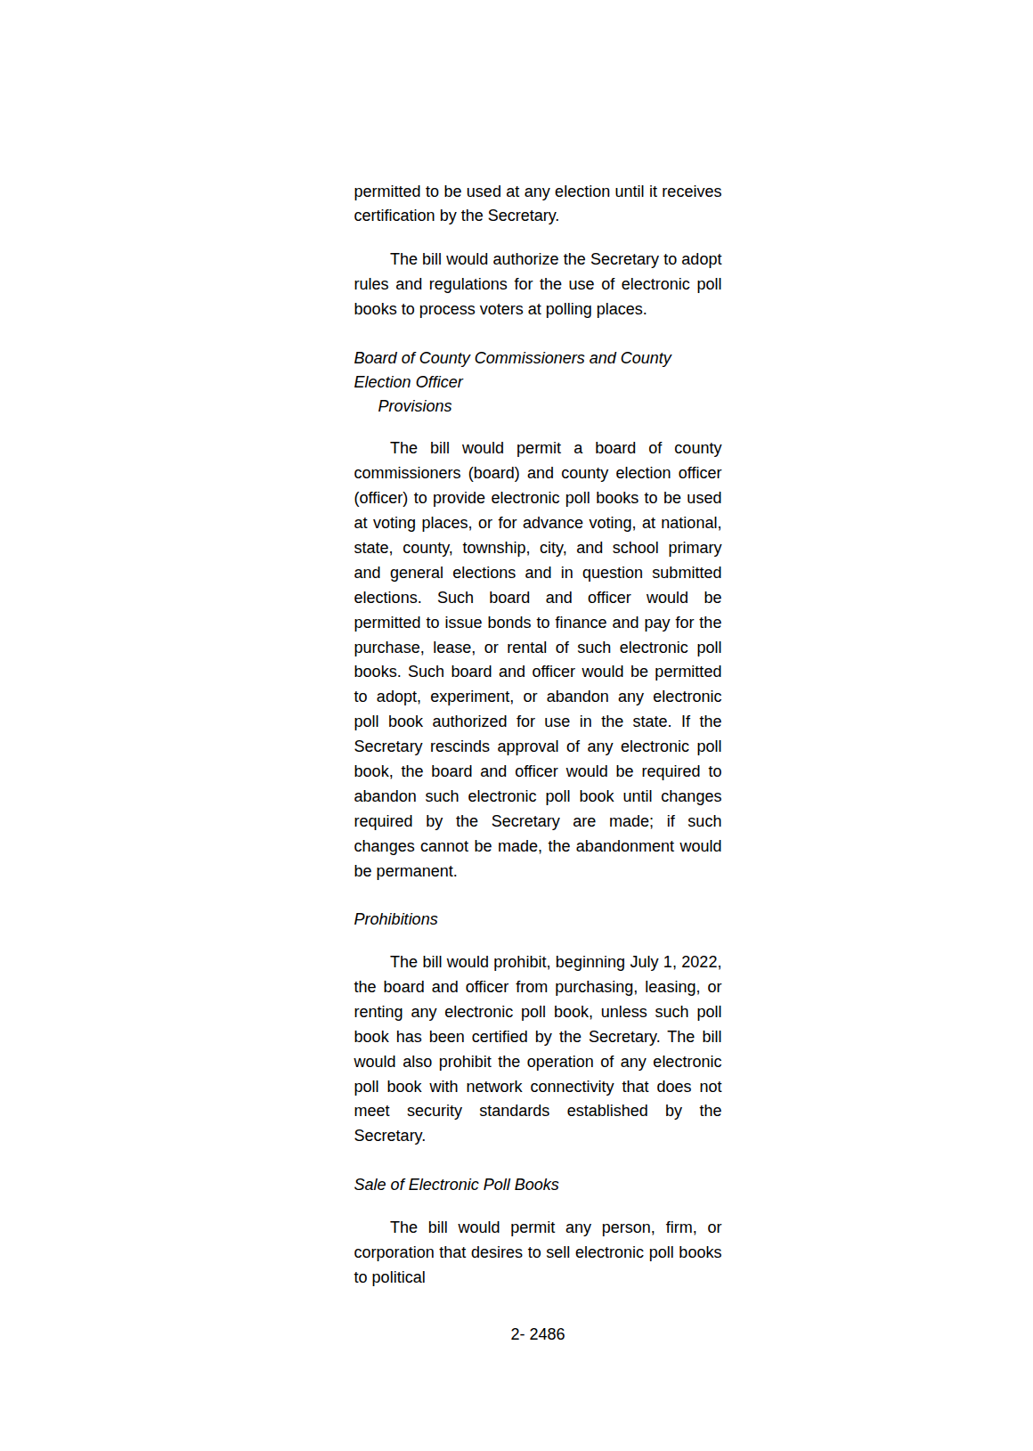permitted to be used at any election until it receives certification by the Secretary.
The bill would authorize the Secretary to adopt rules and regulations for the use of electronic poll books to process voters at polling places.
Board of County Commissioners and County Election OfficerProvisions
The bill would permit a board of county commissioners (board) and county election officer (officer) to provide electronic poll books to be used at voting places, or for advance voting, at national, state, county, township, city, and school primary and general elections and in question submitted elections. Such board and officer would be permitted to issue bonds to finance and pay for the purchase, lease, or rental of such electronic poll books. Such board and officer would be permitted to adopt, experiment, or abandon any electronic poll book authorized for use in the state. If the Secretary rescinds approval of any electronic poll book, the board and officer would be required to abandon such electronic poll book until changes required by the Secretary are made; if such changes cannot be made, the abandonment would be permanent.
Prohibitions
The bill would prohibit, beginning July 1, 2022, the board and officer from purchasing, leasing, or renting any electronic poll book, unless such poll book has been certified by the Secretary. The bill would also prohibit the operation of any electronic poll book with network connectivity that does not meet security standards established by the Secretary.
Sale of Electronic Poll Books
The bill would permit any person, firm, or corporation that desires to sell electronic poll books to political
2- 2486